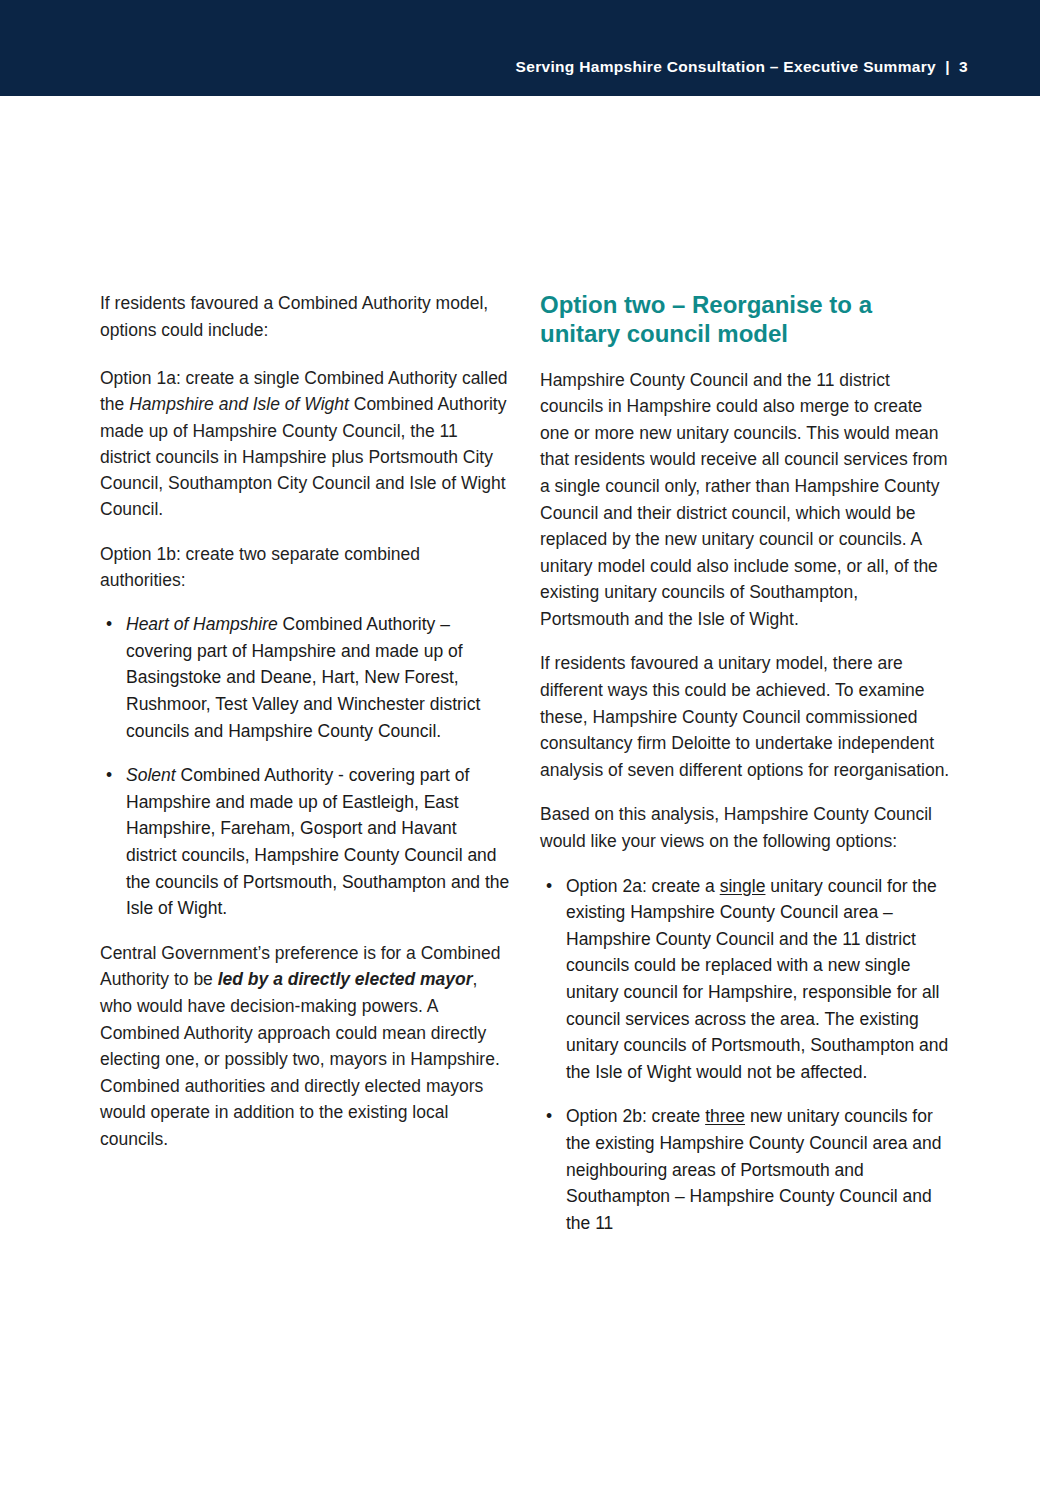Serving Hampshire Consultation – Executive Summary | 3
If residents favoured a Combined Authority model, options could include:
Option 1a: create a single Combined Authority called the Hampshire and Isle of Wight Combined Authority made up of Hampshire County Council, the 11 district councils in Hampshire plus Portsmouth City Council, Southampton City Council and Isle of Wight Council.
Option 1b: create two separate combined authorities:
Heart of Hampshire Combined Authority – covering part of Hampshire and made up of Basingstoke and Deane, Hart, New Forest, Rushmoor, Test Valley and Winchester district councils and Hampshire County Council.
Solent Combined Authority - covering part of Hampshire and made up of Eastleigh, East Hampshire, Fareham, Gosport and Havant district councils, Hampshire County Council and the councils of Portsmouth, Southampton and the Isle of Wight.
Central Government’s preference is for a Combined Authority to be led by a directly elected mayor, who would have decision-making powers. A Combined Authority approach could mean directly electing one, or possibly two, mayors in Hampshire. Combined authorities and directly elected mayors would operate in addition to the existing local councils.
Option two – Reorganise to a unitary council model
Hampshire County Council and the 11 district councils in Hampshire could also merge to create one or more new unitary councils. This would mean that residents would receive all council services from a single council only, rather than Hampshire County Council and their district council, which would be replaced by the new unitary council or councils. A unitary model could also include some, or all, of the existing unitary councils of Southampton, Portsmouth and the Isle of Wight.
If residents favoured a unitary model, there are different ways this could be achieved. To examine these, Hampshire County Council commissioned consultancy firm Deloitte to undertake independent analysis of seven different options for reorganisation.
Based on this analysis, Hampshire County Council would like your views on the following options:
Option 2a: create a single unitary council for the existing Hampshire County Council area – Hampshire County Council and the 11 district councils could be replaced with a new single unitary council for Hampshire, responsible for all council services across the area. The existing unitary councils of Portsmouth, Southampton and the Isle of Wight would not be affected.
Option 2b: create three new unitary councils for the existing Hampshire County Council area and neighbouring areas of Portsmouth and Southampton – Hampshire County Council and the 11